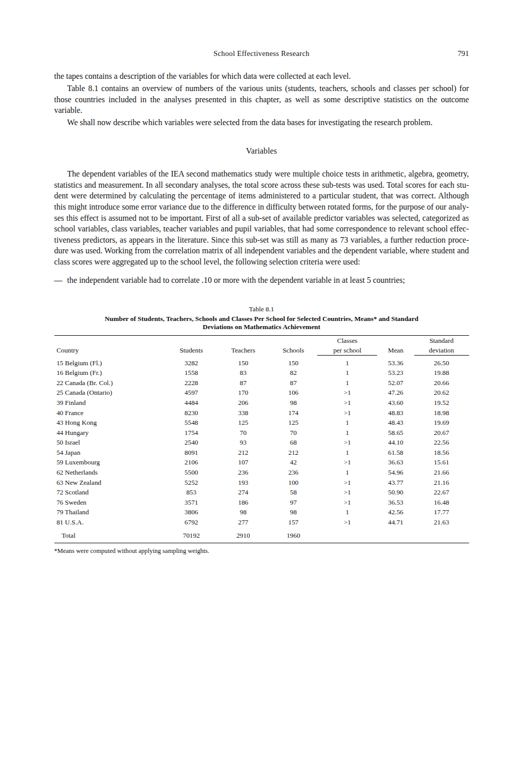School Effectiveness Research 791
the tapes contains a description of the variables for which data were collected at each level.
Table 8.1 contains an overview of numbers of the various units (students, teachers, schools and classes per school) for those countries included in the analyses presented in this chapter, as well as some descriptive statistics on the outcome variable.
We shall now describe which variables were selected from the data bases for investigating the research problem.
Variables
The dependent variables of the IEA second mathematics study were multiple choice tests in arithmetic, algebra, geometry, statistics and measurement. In all secondary analyses, the total score across these sub-tests was used. Total scores for each student were determined by calculating the percentage of items administered to a particular student, that was correct. Although this might introduce some error variance due to the difference in difficulty between rotated forms, for the purpose of our analyses this effect is assumed not to be important. First of all a sub-set of available predictor variables was selected, categorized as school variables, class variables, teacher variables and pupil variables, that had some correspondence to relevant school effectiveness predictors, as appears in the literature. Since this sub-set was still as many as 73 variables, a further reduction procedure was used. Working from the correlation matrix of all independent variables and the dependent variable, where student and class scores were aggregated up to the school level, the following selection criteria were used:
the independent variable had to correlate .10 or more with the dependent variable in at least 5 countries;
Table 8.1 Number of Students, Teachers, Schools and Classes Per School for Selected Countries, Means* and Standard Deviations on Mathematics Achievement
| Country | Students | Teachers | Schools | Classes | Mean | Standard |
| --- | --- | --- | --- | --- | --- | --- |
| per school | deviation |
| 15 Belgium (Fl.) | 3282 | 150 | 150 | 1 | 53.36 | 26.50 |
| 16 Belgium (Fr.) | 1558 | 83 | 82 | 1 | 53.23 | 19.88 |
| 22 Canada (Br. Col.) | 2228 | 87 | 87 | 1 | 52.07 | 20.66 |
| 25 Canada (Ontario) | 4597 | 170 | 106 | >1 | 47.26 | 20.62 |
| 39 Finland | 4484 | 206 | 98 | >1 | 43.60 | 19.52 |
| 40 France | 8230 | 338 | 174 | >1 | 48.83 | 18.98 |
| 43 Hong Kong | 5548 | 125 | 125 | 1 | 48.43 | 19.69 |
| 44 Hungary | 1754 | 70 | 70 | 1 | 58.65 | 20.67 |
| 50 Israel | 2540 | 93 | 68 | >1 | 44.10 | 22.56 |
| 54 Japan | 8091 | 212 | 212 | 1 | 61.58 | 18.56 |
| 59 Luxembourg | 2106 | 107 | 42 | >1 | 36.63 | 15.61 |
| 62 Netherlands | 5500 | 236 | 236 | 1 | 54.96 | 21.66 |
| 63 New Zealand | 5252 | 193 | 100 | >1 | 43.77 | 21.16 |
| 72 Scotland | 853 | 274 | 58 | >1 | 50.90 | 22.67 |
| 76 Sweden | 3571 | 186 | 97 | >1 | 36.53 | 16.48 |
| 79 Thailand | 3806 | 98 | 98 | 1 | 42.56 | 17.77 |
| 81 U.S.A. | 6792 | 277 | 157 | >1 | 44.71 | 21.63 |
| Total | 70192 | 2910 | 1960 | | | |
*Means were computed without applying sampling weights.